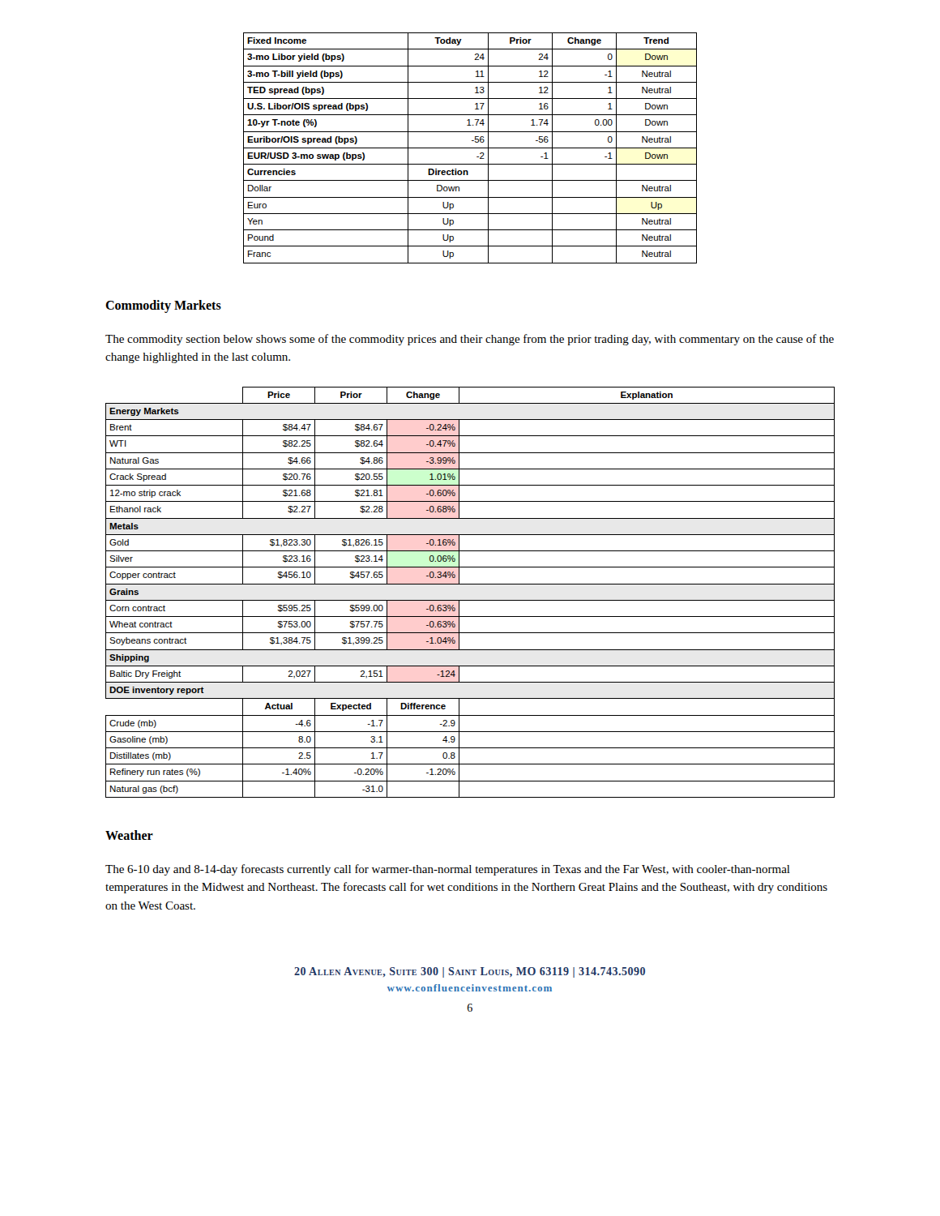| Fixed Income | Today | Prior | Change | Trend |
| 3-mo Libor yield (bps) | 24 | 24 | 0 | Down |
| 3-mo T-bill yield (bps) | 11 | 12 | -1 | Neutral |
| TED spread (bps) | 13 | 12 | 1 | Neutral |
| U.S. Libor/OIS spread (bps) | 17 | 16 | 1 | Down |
| 10-yr T-note (%) | 1.74 | 1.74 | 0.00 | Down |
| Euribor/OIS spread (bps) | -56 | -56 | 0 | Neutral |
| EUR/USD 3-mo swap (bps) | -2 | -1 | -1 | Down |
| Currencies | Direction | | | |
| Dollar | Down | | | Neutral |
| Euro | Up | | | Up |
| Yen | Up | | | Neutral |
| Pound | Up | | | Neutral |
| Franc | Up | | | Neutral |
Commodity Markets
The commodity section below shows some of the commodity prices and their change from the prior trading day, with commentary on the cause of the change highlighted in the last column.
| | Price | Prior | Change | Explanation |
| Energy Markets |
| Brent | $84.47 | $84.67 | -0.24% | |
| WTI | $82.25 | $82.64 | -0.47% | |
| Natural Gas | $4.66 | $4.86 | -3.99% | |
| Crack Spread | $20.76 | $20.55 | 1.01% | |
| 12-mo strip crack | $21.68 | $21.81 | -0.60% | |
| Ethanol rack | $2.27 | $2.28 | -0.68% | |
| Metals |
| Gold | $1,823.30 | $1,826.15 | -0.16% | |
| Silver | $23.16 | $23.14 | 0.06% | |
| Copper contract | $456.10 | $457.65 | -0.34% | |
| Grains |
| Corn contract | $595.25 | $599.00 | -0.63% | |
| Wheat contract | $753.00 | $757.75 | -0.63% | |
| Soybeans contract | $1,384.75 | $1,399.25 | -1.04% | |
| Shipping |
| Baltic Dry Freight | 2,027 | 2,151 | -124 | |
| DOE inventory report |
| | Actual | Expected | Difference | |
| Crude (mb) | -4.6 | -1.7 | -2.9 | |
| Gasoline (mb) | 8.0 | 3.1 | 4.9 | |
| Distillates (mb) | 2.5 | 1.7 | 0.8 | |
| Refinery run rates (%) | -1.40% | -0.20% | -1.20% | |
| Natural gas (bcf) | | -31.0 | | |
Weather
The 6-10 day and 8-14-day forecasts currently call for warmer-than-normal temperatures in Texas and the Far West, with cooler-than-normal temperatures in the Midwest and Northeast. The forecasts call for wet conditions in the Northern Great Plains and the Southeast, with dry conditions on the West Coast.
20 Allen Avenue, Suite 300 | Saint Louis, MO 63119 | 314.743.5090
www.confluenceinvestment.com
6